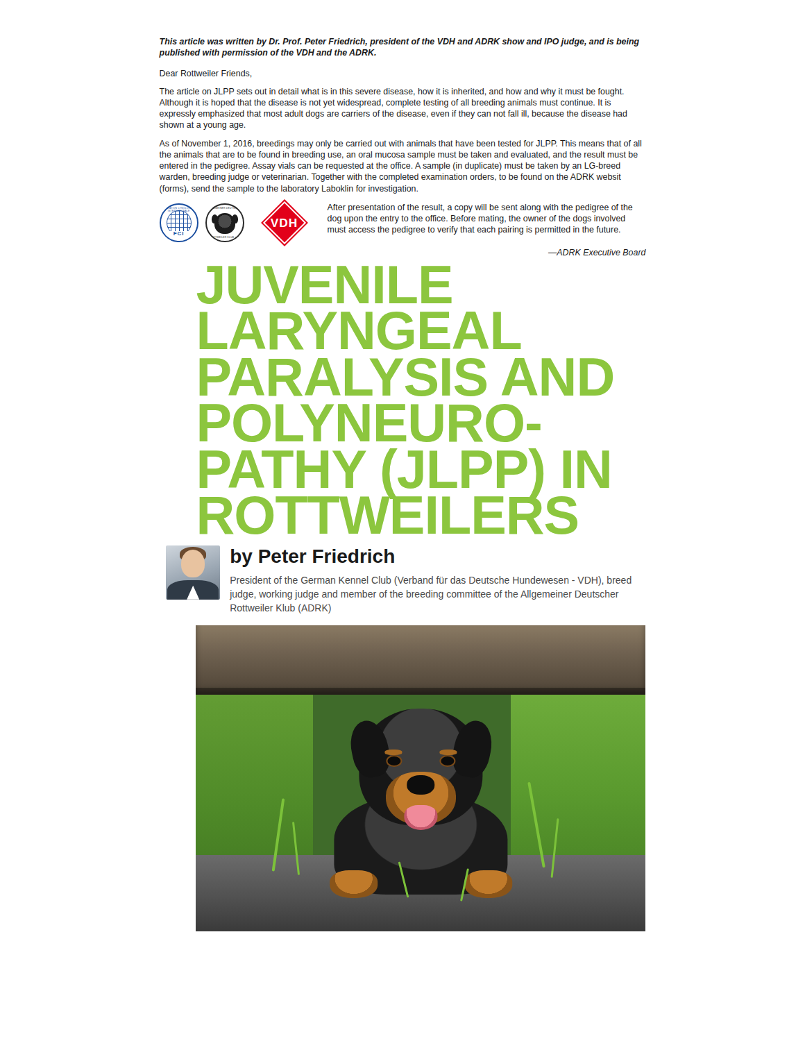This article was written by Dr. Prof. Peter Friedrich, president of the VDH and ADRK show and IPO judge, and is being published with permission of the VDH and the ADRK.
Dear Rottweiler Friends,
The article on JLPP sets out in detail what is in this severe disease, how it is inherited, and how and why it must be fought. Although it is hoped that the disease is not yet widespread, complete testing of all breeding animals must continue. It is expressly emphasized that most adult dogs are carriers of the disease, even if they can not fall ill, because the disease had shown at a young age.
As of November 1, 2016, breedings may only be carried out with animals that have been tested for JLPP. This means that of all the animals that are to be found in breeding use, an oral mucosa sample must be taken and evaluated, and the result must be entered in the pedigree. Assay vials can be requested at the office. A sample (in duplicate) must be taken by an LG-breed warden, breeding judge or veterinarian. Together with the completed examination orders, to be found on the ADRK websit (forms), send the sample to the laboratory Laboklin for investigation.
FÉDÉRATION CYNOLOGIQUE INTERNATIONALE
FCI
ALLGEMEINER DEUTSCHER
ROTTWEILER KLUB e.V.
VDH
After presentation of the result, a copy will be sent along with the pedigree of the dog upon the entry to the office. Before mating, the owner of the dogs involved must access the pedigree to verify that each pairing is permitted in the future.
—ADRK Executive Board
Juvenile Laryn­geal Paralysis and Polyneuro­pathy (JLPP) in Rottweilers
by Peter Friedrich
President of the German Kennel Club (Verband für das Deutsche Hundewesen - VDH), breed judge, working judge and member of the breeding committee of the Allgemeiner Deutscher Rottweiler Klub (ADRK)